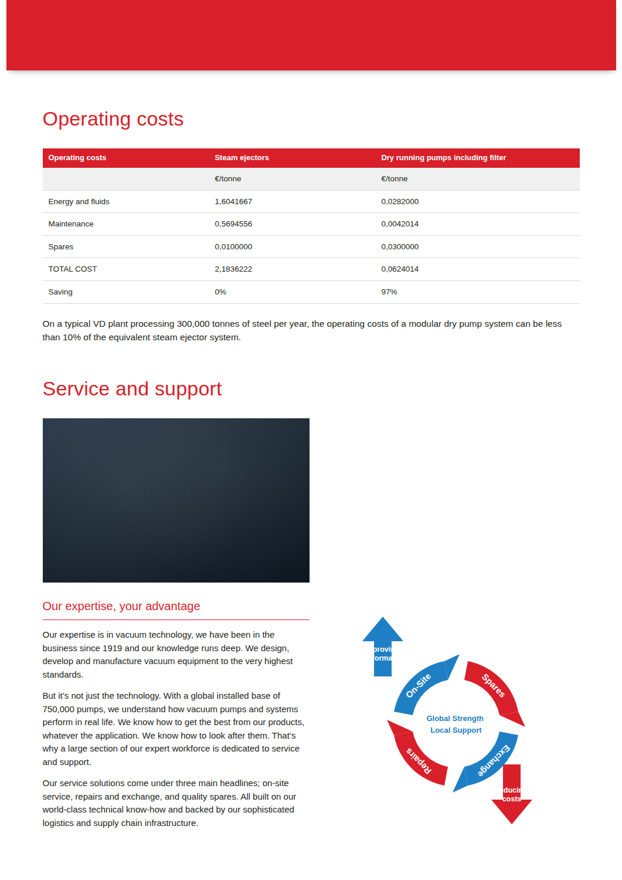Operating costs
| Operating costs | Steam ejectors | Dry running pumps including filter |
| --- | --- | --- |
| | €/tonne | €/tonne |
| Energy and fluids | 1,6041667 | 0,0282000 |
| Maintenance | 0,5694556 | 0,0042014 |
| Spares | 0,0100000 | 0,0300000 |
| TOTAL COST | 2,1836222 | 0,0624014 |
| Saving | 0% | 97% |
On a typical VD plant processing 300,000 tonnes of steel per year, the operating costs of a modular dry pump system can be less than 10% of the equivalent steam ejector system.
Service and support
Our expertise, your advantage
Our expertise is in vacuum technology, we have been in the business since 1919 and our knowledge runs deep. We design, develop and manufacture vacuum equipment to the very highest standards.
But it’s not just the technology. With a global installed base of 750,000 pumps, we understand how vacuum pumps and systems perform in real life. We know how to get the best from our products, whatever the application. We know how to look after them. That’s why a large section of our expert workforce is dedicated to service and support.
Our service solutions come under three main headlines; on-site service, repairs and exchange, and quality spares. All built on our world-class technical know-how and backed by our sophisticated logistics and supply chain infrastructure.
Improving performance Reducing costs On-Site Spares Exchange Repairs Global Strength Local Support